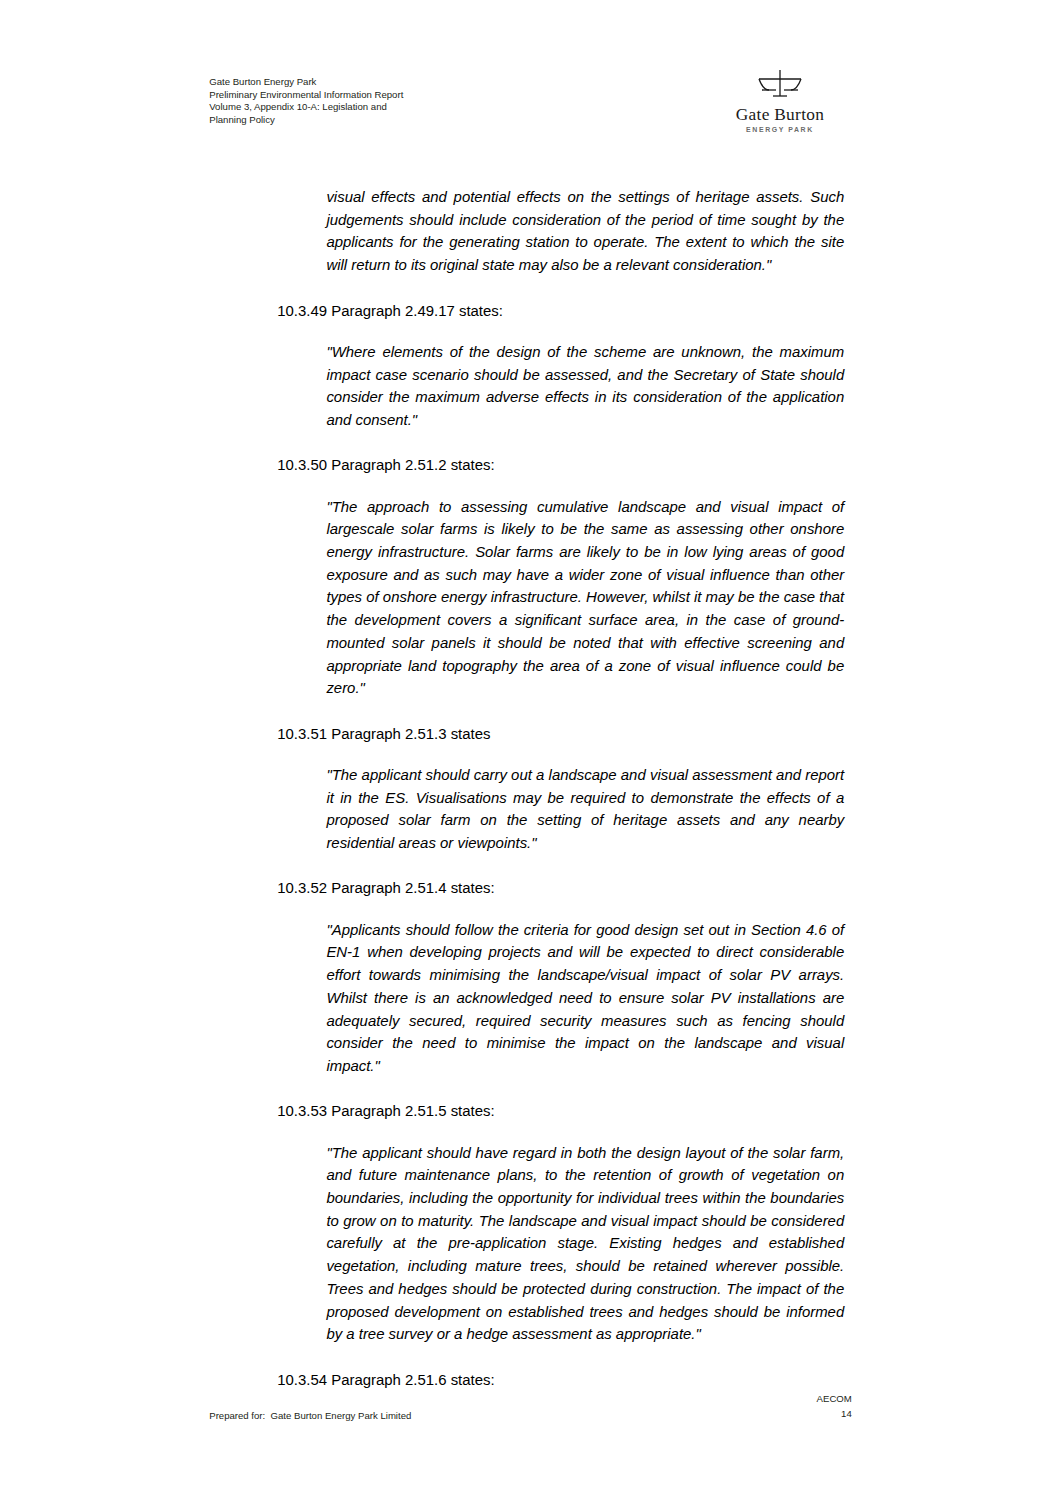Gate Burton Energy Park
Preliminary Environmental Information Report
Volume 3, Appendix 10-A: Legislation and
Planning Policy
Gate Burton
ENERGY PARK
visual effects and potential effects on the settings of heritage assets. Such judgements should include consideration of the period of time sought by the applicants for the generating station to operate. The extent to which the site will return to its original state may also be a relevant consideration."
10.3.49 Paragraph 2.49.17 states:
"Where elements of the design of the scheme are unknown, the maximum impact case scenario should be assessed, and the Secretary of State should consider the maximum adverse effects in its consideration of the application and consent."
10.3.50 Paragraph 2.51.2 states:
"The approach to assessing cumulative landscape and visual impact of largescale solar farms is likely to be the same as assessing other onshore energy infrastructure. Solar farms are likely to be in low lying areas of good exposure and as such may have a wider zone of visual influence than other types of onshore energy infrastructure. However, whilst it may be the case that the development covers a significant surface area, in the case of ground-mounted solar panels it should be noted that with effective screening and appropriate land topography the area of a zone of visual influence could be zero."
10.3.51 Paragraph 2.51.3 states
"The applicant should carry out a landscape and visual assessment and report it in the ES. Visualisations may be required to demonstrate the effects of a proposed solar farm on the setting of heritage assets and any nearby residential areas or viewpoints."
10.3.52 Paragraph 2.51.4 states:
"Applicants should follow the criteria for good design set out in Section 4.6 of EN-1 when developing projects and will be expected to direct considerable effort towards minimising the landscape/visual impact of solar PV arrays. Whilst there is an acknowledged need to ensure solar PV installations are adequately secured, required security measures such as fencing should consider the need to minimise the impact on the landscape and visual impact."
10.3.53 Paragraph 2.51.5 states:
"The applicant should have regard in both the design layout of the solar farm, and future maintenance plans, to the retention of growth of vegetation on boundaries, including the opportunity for individual trees within the boundaries to grow on to maturity. The landscape and visual impact should be considered carefully at the pre-application stage. Existing hedges and established vegetation, including mature trees, should be retained wherever possible. Trees and hedges should be protected during construction. The impact of the proposed development on established trees and hedges should be informed by a tree survey or a hedge assessment as appropriate."
10.3.54 Paragraph 2.51.6 states:
Prepared for: Gate Burton Energy Park Limited
AECOM
14